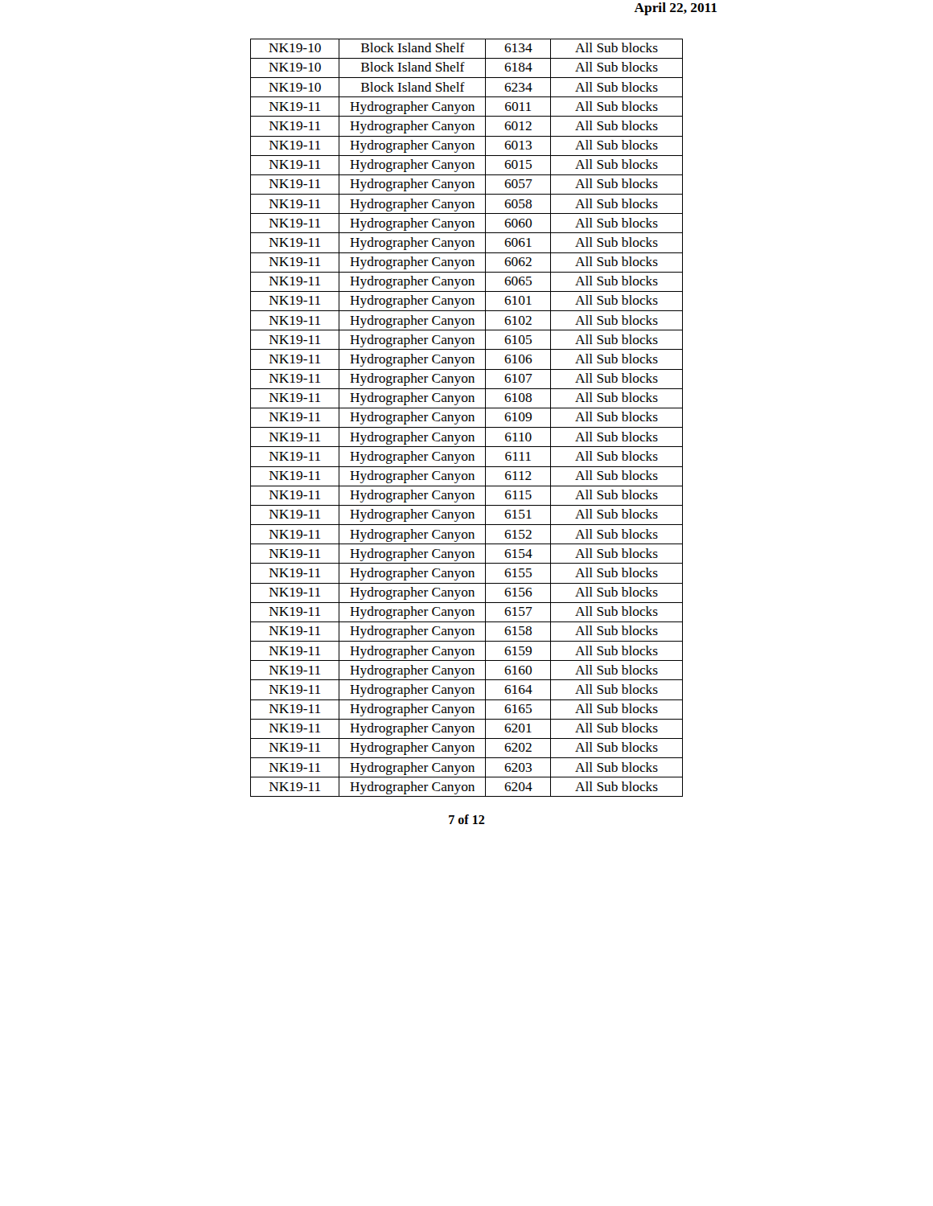April 22, 2011
| NK19-10 | Block Island Shelf | 6134 | All Sub blocks |
| NK19-10 | Block Island Shelf | 6184 | All Sub blocks |
| NK19-10 | Block Island Shelf | 6234 | All Sub blocks |
| NK19-11 | Hydrographer Canyon | 6011 | All Sub blocks |
| NK19-11 | Hydrographer Canyon | 6012 | All Sub blocks |
| NK19-11 | Hydrographer Canyon | 6013 | All Sub blocks |
| NK19-11 | Hydrographer Canyon | 6015 | All Sub blocks |
| NK19-11 | Hydrographer Canyon | 6057 | All Sub blocks |
| NK19-11 | Hydrographer Canyon | 6058 | All Sub blocks |
| NK19-11 | Hydrographer Canyon | 6060 | All Sub blocks |
| NK19-11 | Hydrographer Canyon | 6061 | All Sub blocks |
| NK19-11 | Hydrographer Canyon | 6062 | All Sub blocks |
| NK19-11 | Hydrographer Canyon | 6065 | All Sub blocks |
| NK19-11 | Hydrographer Canyon | 6101 | All Sub blocks |
| NK19-11 | Hydrographer Canyon | 6102 | All Sub blocks |
| NK19-11 | Hydrographer Canyon | 6105 | All Sub blocks |
| NK19-11 | Hydrographer Canyon | 6106 | All Sub blocks |
| NK19-11 | Hydrographer Canyon | 6107 | All Sub blocks |
| NK19-11 | Hydrographer Canyon | 6108 | All Sub blocks |
| NK19-11 | Hydrographer Canyon | 6109 | All Sub blocks |
| NK19-11 | Hydrographer Canyon | 6110 | All Sub blocks |
| NK19-11 | Hydrographer Canyon | 6111 | All Sub blocks |
| NK19-11 | Hydrographer Canyon | 6112 | All Sub blocks |
| NK19-11 | Hydrographer Canyon | 6115 | All Sub blocks |
| NK19-11 | Hydrographer Canyon | 6151 | All Sub blocks |
| NK19-11 | Hydrographer Canyon | 6152 | All Sub blocks |
| NK19-11 | Hydrographer Canyon | 6154 | All Sub blocks |
| NK19-11 | Hydrographer Canyon | 6155 | All Sub blocks |
| NK19-11 | Hydrographer Canyon | 6156 | All Sub blocks |
| NK19-11 | Hydrographer Canyon | 6157 | All Sub blocks |
| NK19-11 | Hydrographer Canyon | 6158 | All Sub blocks |
| NK19-11 | Hydrographer Canyon | 6159 | All Sub blocks |
| NK19-11 | Hydrographer Canyon | 6160 | All Sub blocks |
| NK19-11 | Hydrographer Canyon | 6164 | All Sub blocks |
| NK19-11 | Hydrographer Canyon | 6165 | All Sub blocks |
| NK19-11 | Hydrographer Canyon | 6201 | All Sub blocks |
| NK19-11 | Hydrographer Canyon | 6202 | All Sub blocks |
| NK19-11 | Hydrographer Canyon | 6203 | All Sub blocks |
| NK19-11 | Hydrographer Canyon | 6204 | All Sub blocks |
7 of 12